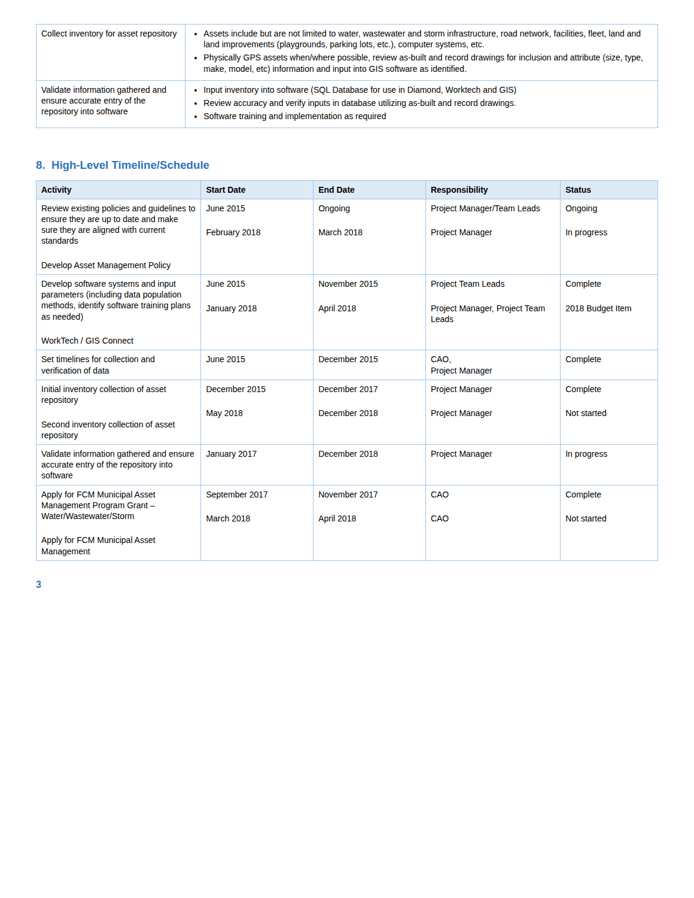| Collect inventory for asset repository | Assets include but are not limited to water, wastewater and storm infrastructure, road network, facilities, fleet, land and land improvements (playgrounds, parking lots, etc.), computer systems, etc. Physically GPS assets when/where possible, review as-built and record drawings for inclusion and attribute (size, type, make, model, etc) information and input into GIS software as identified. |
| Validate information gathered and ensure accurate entry of the repository into software | Input inventory into software (SQL Database for use in Diamond, Worktech and GIS) Review accuracy and verify inputs in database utilizing as-built and record drawings. Software training and implementation as required |
8. High-Level Timeline/Schedule
| Activity | Start Date | End Date | Responsibility | Status |
| --- | --- | --- | --- | --- |
| Review existing policies and guidelines to ensure they are up to date and make sure they are aligned with current standards Develop Asset Management Policy | June 2015 February 2018 | Ongoing March 2018 | Project Manager/Team Leads Project Manager | Ongoing In progress |
| Develop software systems and input parameters (including data population methods, identify software training plans as needed) WorkTech / GIS Connect | June 2015 January 2018 | November 2015 April 2018 | Project Team Leads Project Manager, Project Team Leads | Complete 2018 Budget Item |
| Set timelines for collection and verification of data | June 2015 | December 2015 | CAO, Project Manager | Complete |
| Initial inventory collection of asset repository Second inventory collection of asset repository | December 2015 May 2018 | December 2017 December 2018 | Project Manager Project Manager | Complete Not started |
| Validate information gathered and ensure accurate entry of the repository into software | January 2017 | December 2018 | Project Manager | In progress |
| Apply for FCM Municipal Asset Management Program Grant – Water/Wastewater/Storm Apply for FCM Municipal Asset Management | September 2017 March 2018 | November 2017 April 2018 | CAO CAO | Complete Not started |
3